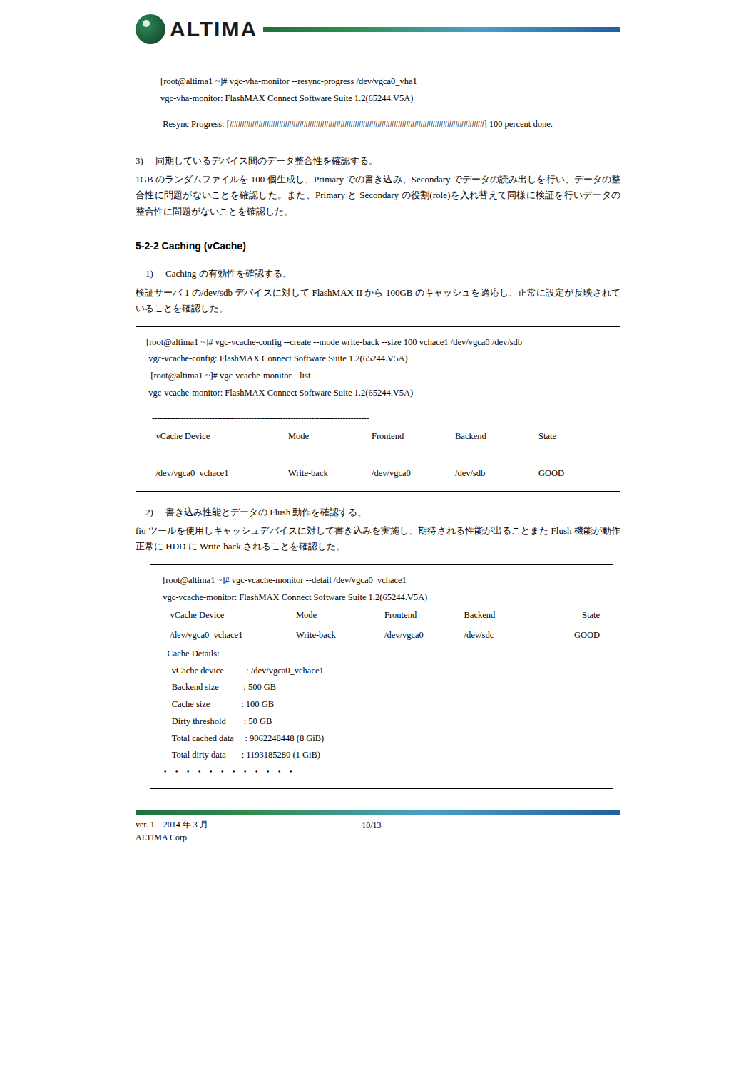ALTIMA
[root@altima1 ~]# vgc-vha-monitor --resync-progress /dev/vgca0_vha1
vgc-vha-monitor: FlashMAX Connect Software Suite 1.2(65244.V5A)
Resync Progress: [##############################################################] 100 percent done.
3) 同期しているデバイス間のデータ整合性を確認する。
1GB のランダムファイルを 100 個生成し、Primary での書き込み、Secondary でデータの読み出しを行い、データの整合性に問題がないことを確認した。また、Primary と Secondary の役割(role)を入れ替えて同様に検証を行いデータの整合性に問題がないことを確認した。
5-2-2 Caching (vCache)
1) Caching の有効性を確認する。
検証サーバ 1 の/dev/sdb デバイスに対して FlashMAX II から 100GB のキャッシュを適応し、正常に設定が反映されていることを確認した。
[root@altima1 ~]# vgc-vcache-config --create --mode write-back --size 100 vchace1 /dev/vgca0 /dev/sdb
vgc-vcache-config: FlashMAX Connect Software Suite 1.2(65244.V5A)
[root@altima1 ~]# vgc-vcache-monitor --list
vgc-vcache-monitor: FlashMAX Connect Software Suite 1.2(65244.V5A)
-----------------------------------------------------------------------------------
| vCache Device | Mode | Frontend | Backend | State |
-----------------------------------------------------------------------------------
| /dev/vgca0_vchace1 | Write-back | /dev/vgca0 | /dev/sdb | GOOD |
2) 書き込み性能とデータの Flush 動作を確認する。
fio ツールを使用しキャッシュデバイスに対して書き込みを実施し、期待される性能が出ることまた Flush 機能が動作正常に HDD に Write-back されることを確認した。
[root@altima1 ~]# vgc-vcache-monitor --detail /dev/vgca0_vchace1
vgc-vcache-monitor: FlashMAX Connect Software Suite 1.2(65244.V5A)
| vCache Device | Mode | Frontend | Backend | State |
| /dev/vgca0_vchace1 | Write-back | /dev/vgca0 | /dev/sdc | GOOD |
Cache Details:
vCache device : /dev/vgca0_vchace1
Backend size : 500 GB
Cache size : 100 GB
Dirty threshold : 50 GB
Total cached data : 9062248448 (8 GiB)
Total dirty data : 1193185280 (1 GiB)
・・・・・・・・・・・・
ver. 1 2014 年 3 月
ALTIMA Corp.
10/13